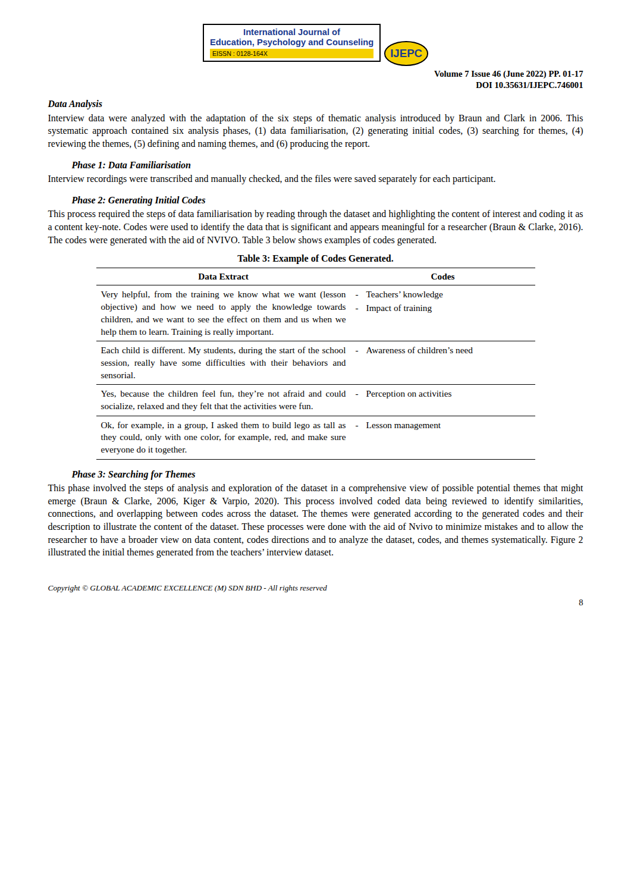International Journal of Education, Psychology and Counseling
EISSN : 0128-164X
IJEPC
Volume 7 Issue 46 (June 2022) PP. 01-17
DOI 10.35631/IJEPC.746001
Data Analysis
Interview data were analyzed with the adaptation of the six steps of thematic analysis introduced by Braun and Clark in 2006. This systematic approach contained six analysis phases, (1) data familiarisation, (2) generating initial codes, (3) searching for themes, (4) reviewing the themes, (5) defining and naming themes, and (6) producing the report.
Phase 1: Data Familiarisation
Interview recordings were transcribed and manually checked, and the files were saved separately for each participant.
Phase 2: Generating Initial Codes
This process required the steps of data familiarisation by reading through the dataset and highlighting the content of interest and coding it as a content key-note. Codes were used to identify the data that is significant and appears meaningful for a researcher (Braun & Clarke, 2016). The codes were generated with the aid of NVIVO. Table 3 below shows examples of codes generated.
Table 3: Example of Codes Generated.
| Data Extract | Codes |
| --- | --- |
| Very helpful, from the training we know what we want (lesson objective) and how we need to apply the knowledge towards children, and we want to see the effect on them and us when we help them to learn. Training is really important. | Teachers’ knowledge Impact of training |
| Each child is different. My students, during the start of the school session, really have some difficulties with their behaviors and sensorial. | Awareness of children’s need |
| Yes, because the children feel fun, they’re not afraid and could socialize, relaxed and they felt that the activities were fun. | Perception on activities |
| Ok, for example, in a group, I asked them to build lego as tall as they could, only with one color, for example, red, and make sure everyone do it together. | Lesson management |
Phase 3: Searching for Themes
This phase involved the steps of analysis and exploration of the dataset in a comprehensive view of possible potential themes that might emerge (Braun & Clarke, 2006, Kiger & Varpio, 2020). This process involved coded data being reviewed to identify similarities, connections, and overlapping between codes across the dataset. The themes were generated according to the generated codes and their description to illustrate the content of the dataset. These processes were done with the aid of Nvivo to minimize mistakes and to allow the researcher to have a broader view on data content, codes directions and to analyze the dataset, codes, and themes systematically. Figure 2 illustrated the initial themes generated from the teachers’ interview dataset.
Copyright © GLOBAL ACADEMIC EXCELLENCE (M) SDN BHD - All rights reserved
8